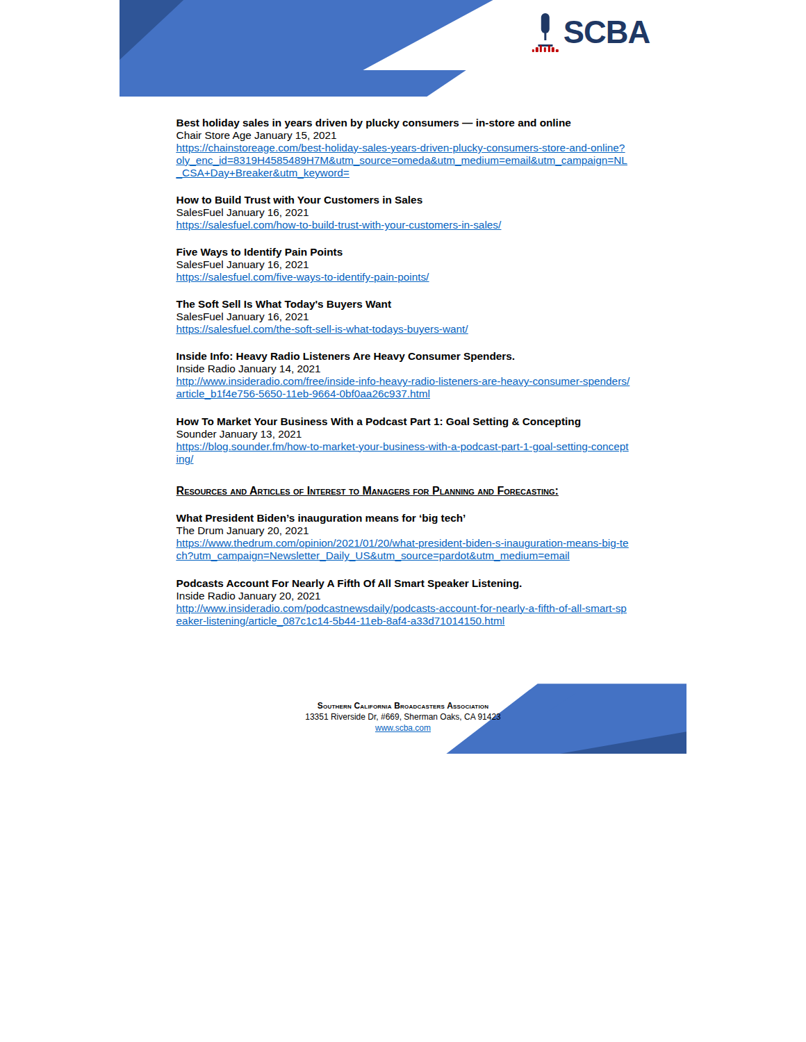SCBA
Best holiday sales in years driven by plucky consumers — in-store and online
Chair Store Age January 15, 2021
https://chainstoreage.com/best-holiday-sales-years-driven-plucky-consumers-store-and-online?oly_enc_id=8319H4585489H7M&utm_source=omeda&utm_medium=email&utm_campaign=NL_CSA+Day+Breaker&utm_keyword=
How to Build Trust with Your Customers in Sales
SalesFuel January 16, 2021
https://salesfuel.com/how-to-build-trust-with-your-customers-in-sales/
Five Ways to Identify Pain Points
SalesFuel January 16, 2021
https://salesfuel.com/five-ways-to-identify-pain-points/
The Soft Sell Is What Today's Buyers Want
SalesFuel January 16, 2021
https://salesfuel.com/the-soft-sell-is-what-todays-buyers-want/
Inside Info: Heavy Radio Listeners Are Heavy Consumer Spenders.
Inside Radio January 14, 2021
http://www.insideradio.com/free/inside-info-heavy-radio-listeners-are-heavy-consumer-spenders/article_b1f4e756-5650-11eb-9664-0bf0aa26c937.html
How To Market Your Business With a Podcast Part 1: Goal Setting & Concepting
Sounder January 13, 2021
https://blog.sounder.fm/how-to-market-your-business-with-a-podcast-part-1-goal-setting-concepting/
Resources and Articles of Interest to Managers for Planning and Forecasting:
What President Biden’s inauguration means for ‘big tech’
The Drum January 20, 2021
https://www.thedrum.com/opinion/2021/01/20/what-president-biden-s-inauguration-means-big-tech?utm_campaign=Newsletter_Daily_US&utm_source=pardot&utm_medium=email
Podcasts Account For Nearly A Fifth Of All Smart Speaker Listening.
Inside Radio January 20, 2021
http://www.insideradio.com/podcastnewsdaily/podcasts-account-for-nearly-a-fifth-of-all-smart-speaker-listening/article_087c1c14-5b44-11eb-8af4-a33d71014150.html
Southern California Broadcasters Association
13351 Riverside Dr, #669, Sherman Oaks, CA 91423
www.scba.com